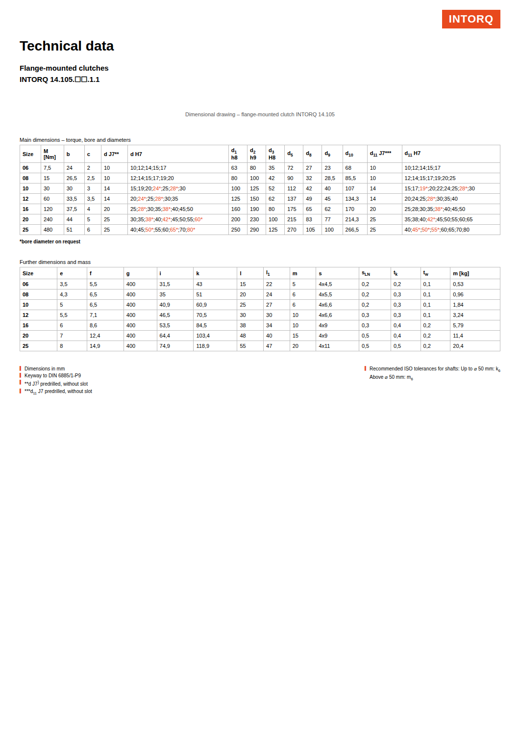INTORQ
Technical data
Flange-mounted clutches
INTORQ 14.105.☐☐.1.1
Dimensional drawing – flange-mounted clutch INTORQ 14.105
Main dimensions – torque, bore and diameters
| Size | M [Nm] | b | c | d J7** | d H7 | d 1 h8 | d 2 h9 | d 3 H8 | d 5 | d 8 | d 9 | d 10 | d 11 J7*** | d 11 H7 |
| --- | --- | --- | --- | --- | --- | --- | --- | --- | --- | --- | --- | --- | --- | --- |
| 06 | 7,5 | 24 | 2 | 10 | 10;12;14;15;17 | 63 | 80 | 35 | 72 | 27 | 23 | 68 | 10 | 10;12;14;15;17 |
| 08 | 15 | 26,5 | 2,5 | 10 | 12;14;15;17;19;20 | 80 | 100 | 42 | 90 | 32 | 28,5 | 85,5 | 10 | 12;14;15;17;19;20;25 |
| 10 | 30 | 30 | 3 | 14 | 15;19;20; 24* ;25; 28* ;30 | 100 | 125 | 52 | 112 | 42 | 40 | 107 | 14 | 15;17; 19* ;20;22;24;25; 28* ;30 |
| 12 | 60 | 33,5 | 3,5 | 14 | 20; 24* ;25; 28* ;30;35 | 125 | 150 | 62 | 137 | 49 | 45 | 134,3 | 14 | 20;24;25; 28* ;30;35;40 |
| 16 | 120 | 37,5 | 4 | 20 | 25; 28* ;30;35; 38* ;40;45;50 | 160 | 190 | 80 | 175 | 65 | 62 | 170 | 20 | 25;28;30;35; 38* ;40;45;50 |
| 20 | 240 | 44 | 5 | 25 | 30;35; 38* ;40; 42* ;45;50;55; 60* | 200 | 230 | 100 | 215 | 83 | 77 | 214,3 | 25 | 35;38;40; 42* ;45;50;55;60;65 |
| 25 | 480 | 51 | 6 | 25 | 40;45; 50* ;55;60; 65* ;70; 80* | 250 | 290 | 125 | 270 | 105 | 100 | 266,5 | 25 | 40; 45* ; 50* ; 55* ;60;65;70;80 |
*bore diameter on request
Further dimensions and mass
| Size | e | f | g | i | k | l | l 1 | m | s | s LN | t k | t w | m [kg] |
| --- | --- | --- | --- | --- | --- | --- | --- | --- | --- | --- | --- | --- | --- |
| 06 | 3,5 | 5,5 | 400 | 31,5 | 43 | 15 | 22 | 5 | 4x4,5 | 0,2 | 0,2 | 0,1 | 0,53 |
| 08 | 4,3 | 6,5 | 400 | 35 | 51 | 20 | 24 | 6 | 4x5,5 | 0,2 | 0,3 | 0,1 | 0,96 |
| 10 | 5 | 6,5 | 400 | 40,9 | 60,9 | 25 | 27 | 6 | 4x6,6 | 0,2 | 0,3 | 0,1 | 1,84 |
| 12 | 5,5 | 7,1 | 400 | 46,5 | 70,5 | 30 | 30 | 10 | 4x6,6 | 0,3 | 0,3 | 0,1 | 3,24 |
| 16 | 6 | 8,6 | 400 | 53,5 | 84,5 | 38 | 34 | 10 | 4x9 | 0,3 | 0,4 | 0,2 | 5,79 |
| 20 | 7 | 12,4 | 400 | 64,4 | 103,4 | 48 | 40 | 15 | 4x9 | 0,5 | 0,4 | 0,2 | 11,4 |
| 25 | 8 | 14,9 | 400 | 74,9 | 118,9 | 55 | 47 | 20 | 4x11 | 0,5 | 0,5 | 0,2 | 20,4 |
Dimensions in mm
Keyway to DIN 6885/1-P9
**d J7) predrilled, without slot
***d11 J7 predrilled, without slot
Recommended ISO tolerances for shafts: Up to ⌀ 50 mm: k6
Above ⌀ 50 mm: m6